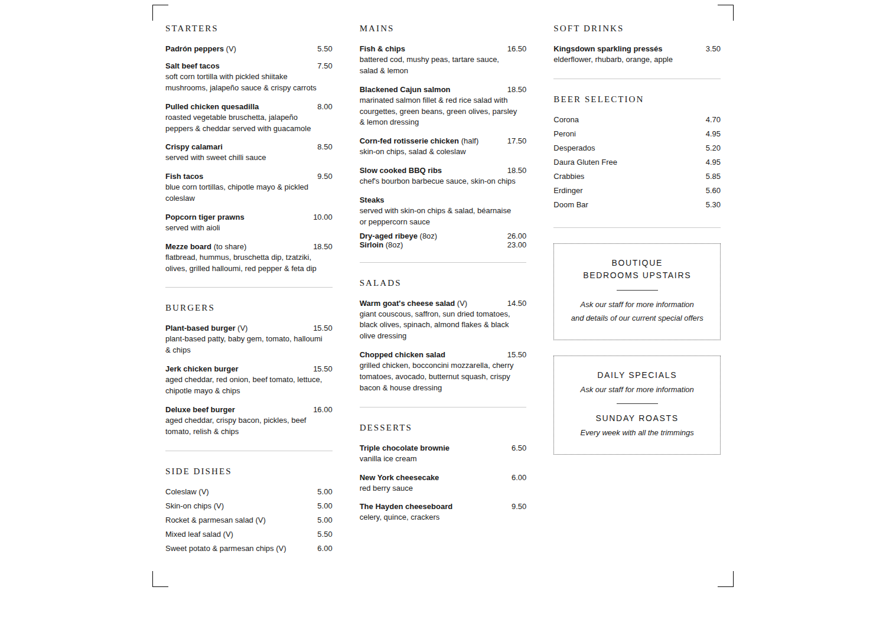Starters
Padrón peppers (V) 5.50
Salt beef tacos 7.50
soft corn tortilla with pickled shiitake mushrooms, jalapeño sauce & crispy carrots
Pulled chicken quesadilla 8.00
roasted vegetable bruschetta, jalapeño peppers & cheddar served with guacamole
Crispy calamari 8.50
served with sweet chilli sauce
Fish tacos 9.50
blue corn tortillas, chipotle mayo & pickled coleslaw
Popcorn tiger prawns 10.00
served with aioli
Mezze board (to share) 18.50
flatbread, hummus, bruschetta dip, tzatziki, olives, grilled halloumi, red pepper & feta dip
Burgers
Plant-based burger (V) 15.50
plant-based patty, baby gem, tomato, halloumi & chips
Jerk chicken burger 15.50
aged cheddar, red onion, beef tomato, lettuce, chipotle mayo & chips
Deluxe beef burger 16.00
aged cheddar, crispy bacon, pickles, beef tomato, relish & chips
Side Dishes
Coleslaw (V) 5.00
Skin-on chips (V) 5.00
Rocket & parmesan salad (V) 5.00
Mixed leaf salad (V) 5.50
Sweet potato & parmesan chips (V) 6.00
Mains
Fish & chips 16.50
battered cod, mushy peas, tartare sauce, salad & lemon
Blackened Cajun salmon 18.50
marinated salmon fillet & red rice salad with courgettes, green beans, green olives, parsley & lemon dressing
Corn-fed rotisserie chicken (half) 17.50
skin-on chips, salad & coleslaw
Slow cooked BBQ ribs 18.50
chef's bourbon barbecue sauce, skin-on chips
Steaks
served with skin-on chips & salad, béarnaise or peppercorn sauce
Dry-aged ribeye (8oz) 26.00
Sirloin (8oz) 23.00
Salads
Warm goat's cheese salad (V) 14.50
giant couscous, saffron, sun dried tomatoes, black olives, spinach, almond flakes & black olive dressing
Chopped chicken salad 15.50
grilled chicken, bocconcini mozzarella, cherry tomatoes, avocado, butternut squash, crispy bacon & house dressing
Desserts
Triple chocolate brownie 6.50
vanilla ice cream
New York cheesecake 6.00
red berry sauce
The Hayden cheeseboard 9.50
celery, quince, crackers
Soft Drinks
Kingsdown sparkling pressés 3.50
elderflower, rhubarb, orange, apple
Beer Selection
Corona 4.70
Peroni 4.95
Desperados 5.20
Daura Gluten Free 4.95
Crabbies 5.85
Erdinger 5.60
Doom Bar 5.30
BOUTIQUE
BEDROOMS UPSTAIRS
Ask our staff for more information
and details of our current special offers
DAILY SPECIALS
Ask our staff for more information
SUNDAY ROASTS
Every week with all the trimmings